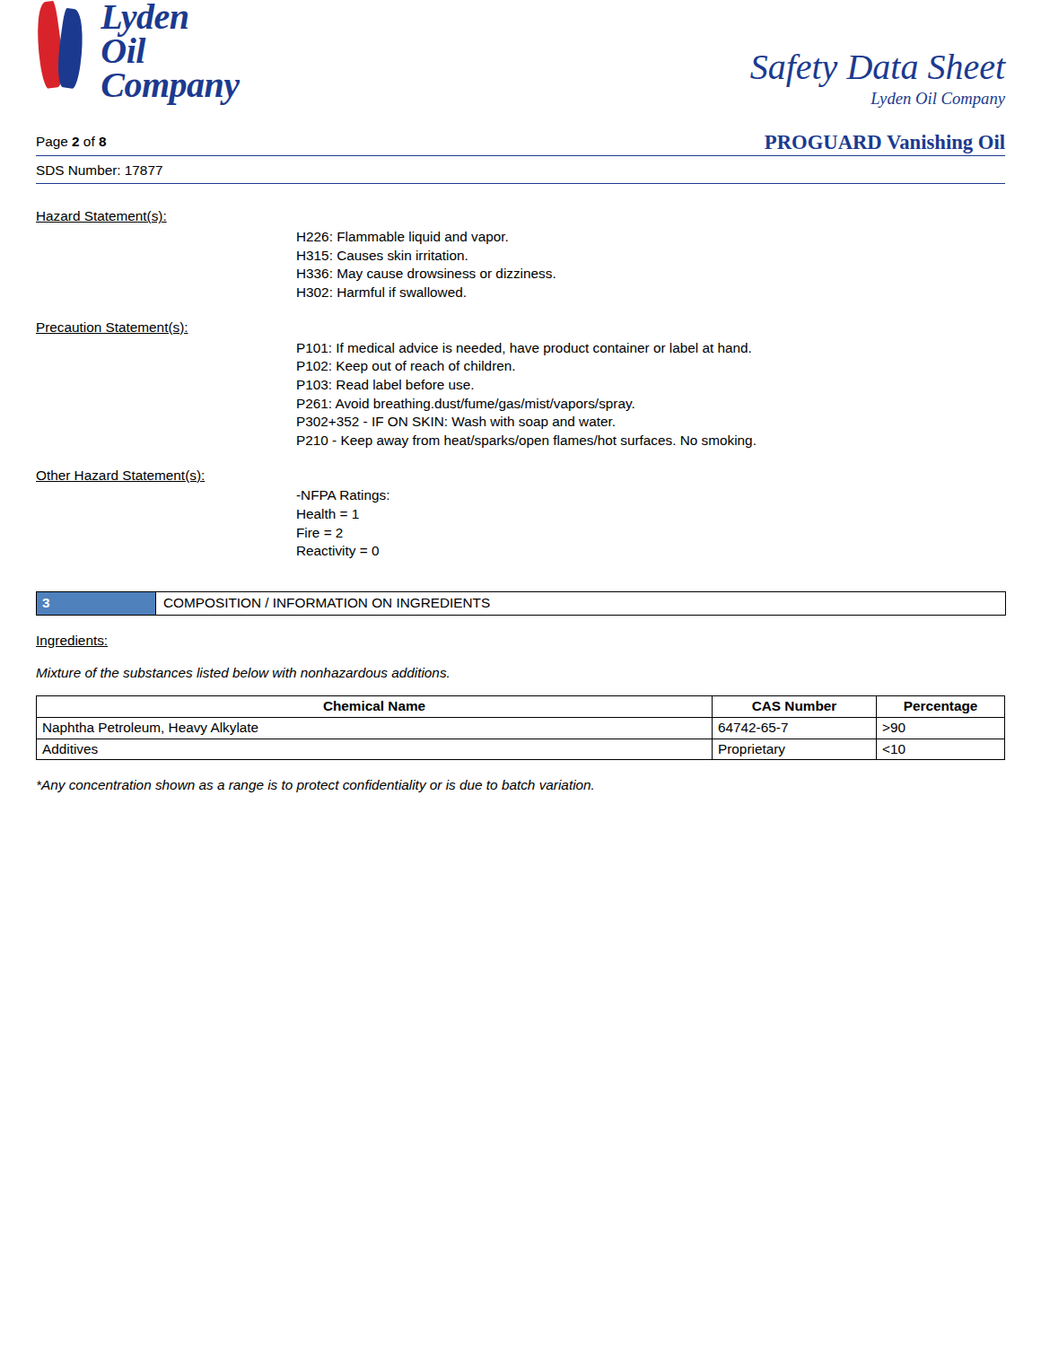Lyden
Oil
Company
Safety Data Sheet
Lyden Oil Company
Page 2 of 8 PROGUARD Vanishing Oil
SDS Number: 17877
Hazard Statement(s):
H226: Flammable liquid and vapor.
H315: Causes skin irritation.
H336: May cause drowsiness or dizziness.
H302: Harmful if swallowed.
Precaution Statement(s):
P101: If medical advice is needed, have product container or label at hand.
P102: Keep out of reach of children.
P103: Read label before use.
P261: Avoid breathing.dust/fume/gas/mist/vapors/spray.
P302+352 - IF ON SKIN: Wash with soap and water.
P210 - Keep away from heat/sparks/open flames/hot surfaces. No smoking.
Other Hazard Statement(s):
-NFPA Ratings:
Health = 1
Fire = 2
Reactivity = 0
3
COMPOSITION / INFORMATION ON INGREDIENTS
Ingredients:
Mixture of the substances listed below with nonhazardous additions.
| Chemical Name | CAS Number | Percentage |
| --- | --- | --- |
| Naphtha Petroleum, Heavy Alkylate | 64742-65-7 | >90 |
| Additives | Proprietary | <10 |
*Any concentration shown as a range is to protect confidentiality or is due to batch variation.